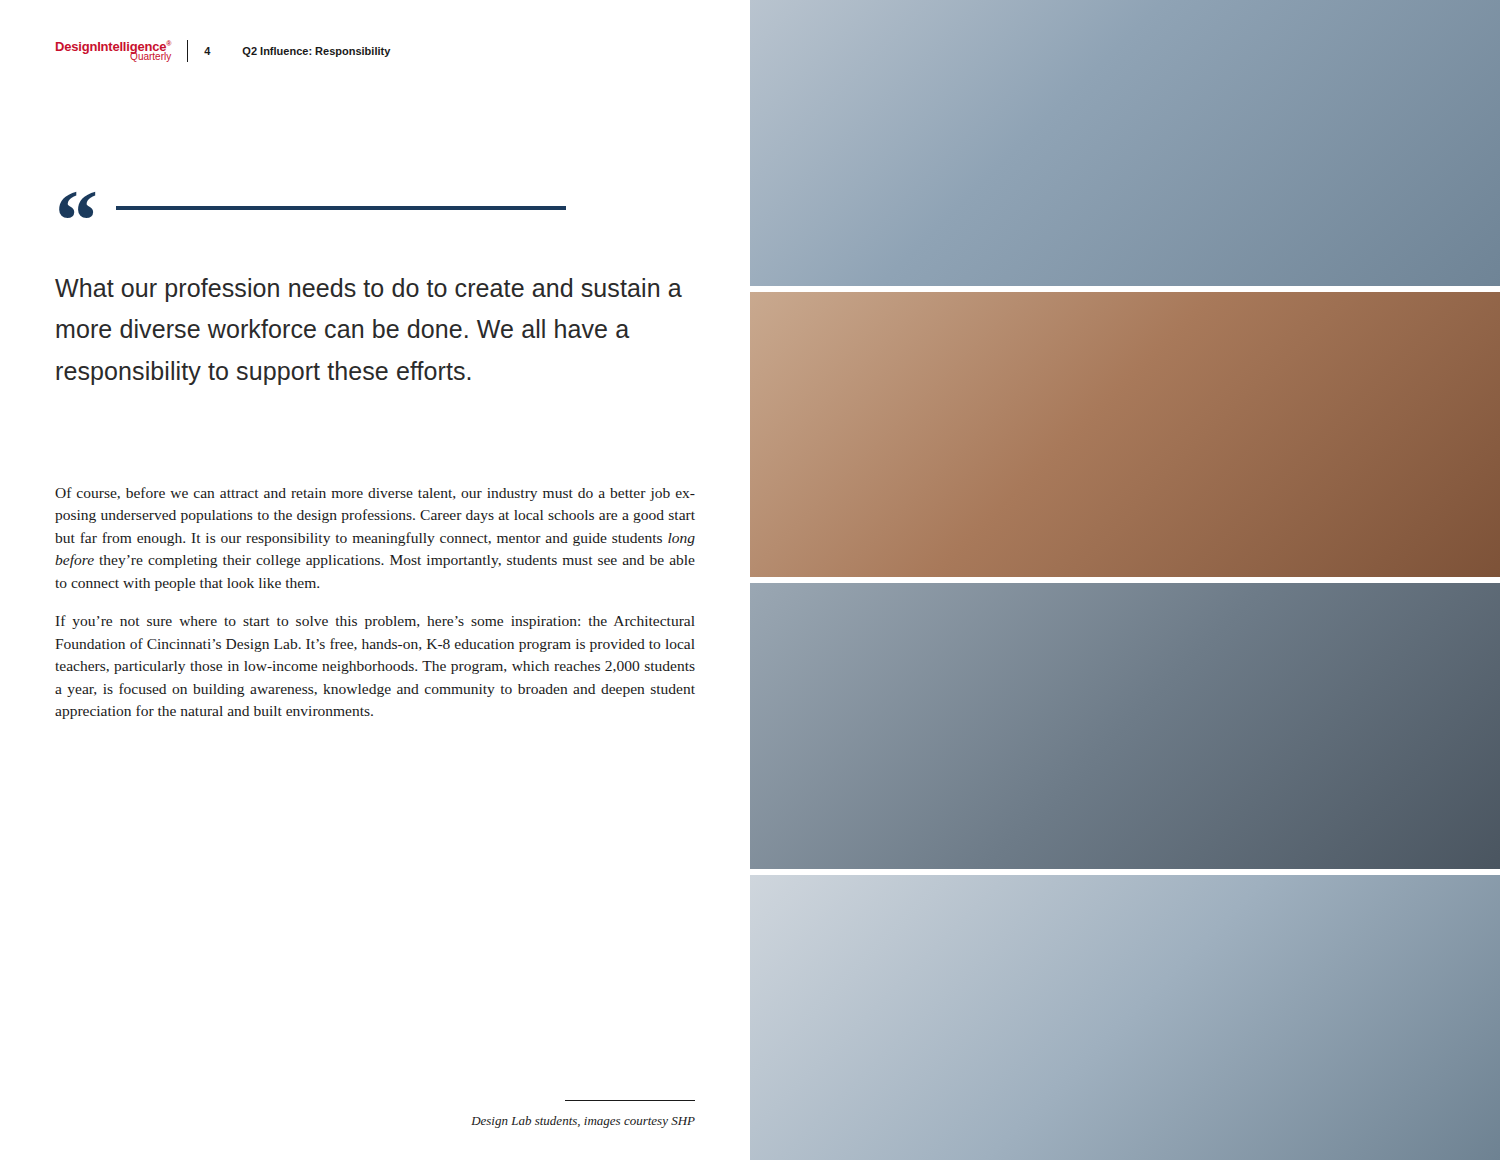DesignIntelligence® Quarterly
4 Q2 Influence: Responsibility
“
What our profession needs to do to create and sustain a more diverse workforce can be done. We all have a responsibility to support these efforts.
Of course, before we can attract and retain more diverse talent, our industry must do a better job exposing underserved populations to the design professions. Career days at local schools are a good start but far from enough. It is our responsibility to meaningfully connect, mentor and guide students long before they’re completing their college applications. Most importantly, students must see and be able to connect with people that look like them.
If you’re not sure where to start to solve this problem, here’s some inspiration: the Architectural Foundation of Cincinnati’s Design Lab. It’s free, hands-on, K-8 education program is provided to local teachers, particularly those in low-income neighborhoods. The program, which reaches 2,000 students a year, is focused on building awareness, knowledge and community to broaden and deepen student appreciation for the natural and built environments.
Design Lab students, images courtesy SHP
Students presenting project boards at a Design Lab showcase
Student smiling while working with cardboard construction materials
Student sketching with a pencil at a classroom desk
Two masked students cutting and assembling a model